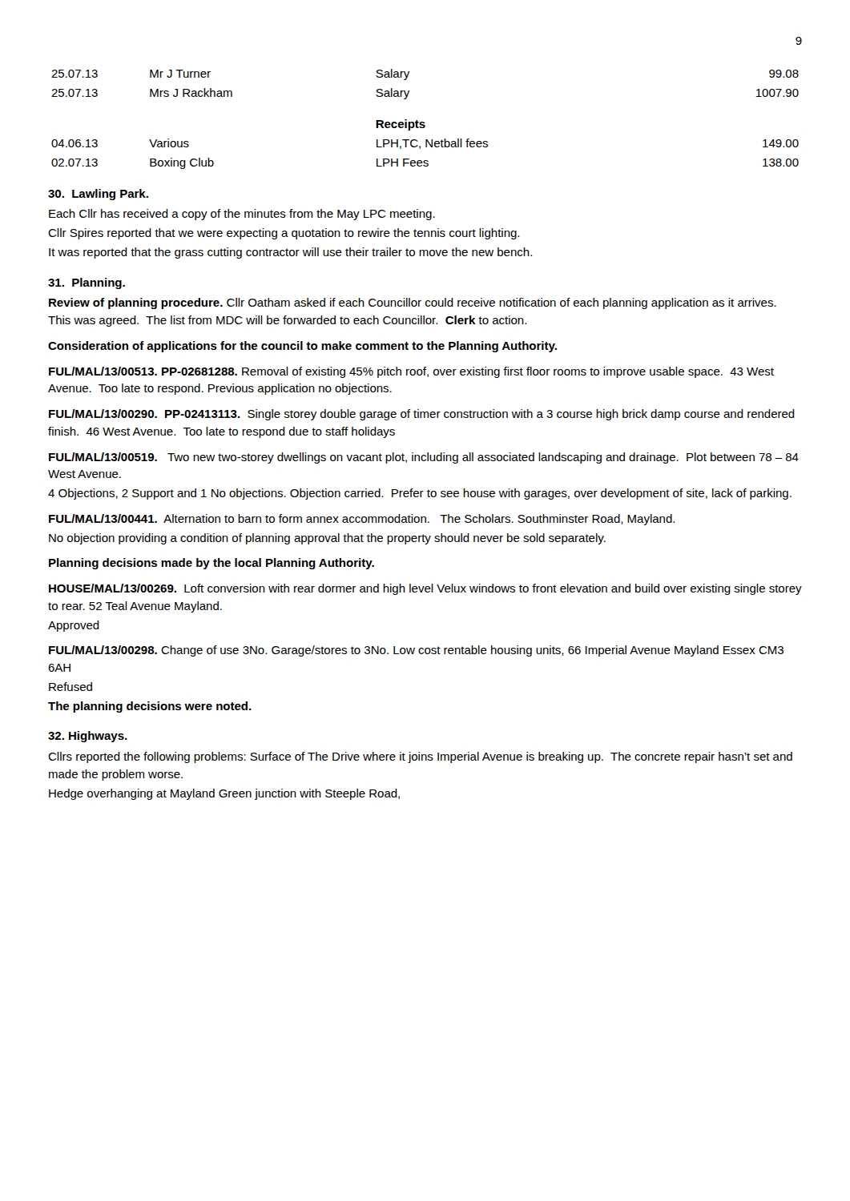9
| 25.07.13 | Mr J Turner | Salary | 99.08 |
| 25.07.13 | Mrs J Rackham | Salary | 1007.90 |
| | | Receipts | |
| 04.06.13 | Various | LPH,TC, Netball fees | 149.00 |
| 02.07.13 | Boxing Club | LPH Fees | 138.00 |
30. Lawling Park.
Each Cllr has received a copy of the minutes from the May LPC meeting.
Cllr Spires reported that we were expecting a quotation to rewire the tennis court lighting.
It was reported that the grass cutting contractor will use their trailer to move the new bench.
31. Planning.
Review of planning procedure. Cllr Oatham asked if each Councillor could receive notification of each planning application as it arrives. This was agreed. The list from MDC will be forwarded to each Councillor. Clerk to action.
Consideration of applications for the council to make comment to the Planning Authority.
FUL/MAL/13/00513. PP-02681288. Removal of existing 45% pitch roof, over existing first floor rooms to improve usable space. 43 West Avenue. Too late to respond. Previous application no objections.
FUL/MAL/13/00290. PP-02413113. Single storey double garage of timer construction with a 3 course high brick damp course and rendered finish. 46 West Avenue. Too late to respond due to staff holidays
FUL/MAL/13/00519. Two new two-storey dwellings on vacant plot, including all associated landscaping and drainage. Plot between 78 – 84 West Avenue.
4 Objections, 2 Support and 1 No objections. Objection carried. Prefer to see house with garages, over development of site, lack of parking.
FUL/MAL/13/00441. Alternation to barn to form annex accommodation. The Scholars. Southminster Road, Mayland.
No objection providing a condition of planning approval that the property should never be sold separately.
Planning decisions made by the local Planning Authority.
HOUSE/MAL/13/00269. Loft conversion with rear dormer and high level Velux windows to front elevation and build over existing single storey to rear. 52 Teal Avenue Mayland.
Approved
FUL/MAL/13/00298. Change of use 3No. Garage/stores to 3No. Low cost rentable housing units, 66 Imperial Avenue Mayland Essex CM3 6AH
Refused
The planning decisions were noted.
32. Highways.
Cllrs reported the following problems: Surface of The Drive where it joins Imperial Avenue is breaking up. The concrete repair hasn’t set and made the problem worse.
Hedge overhanging at Mayland Green junction with Steeple Road,